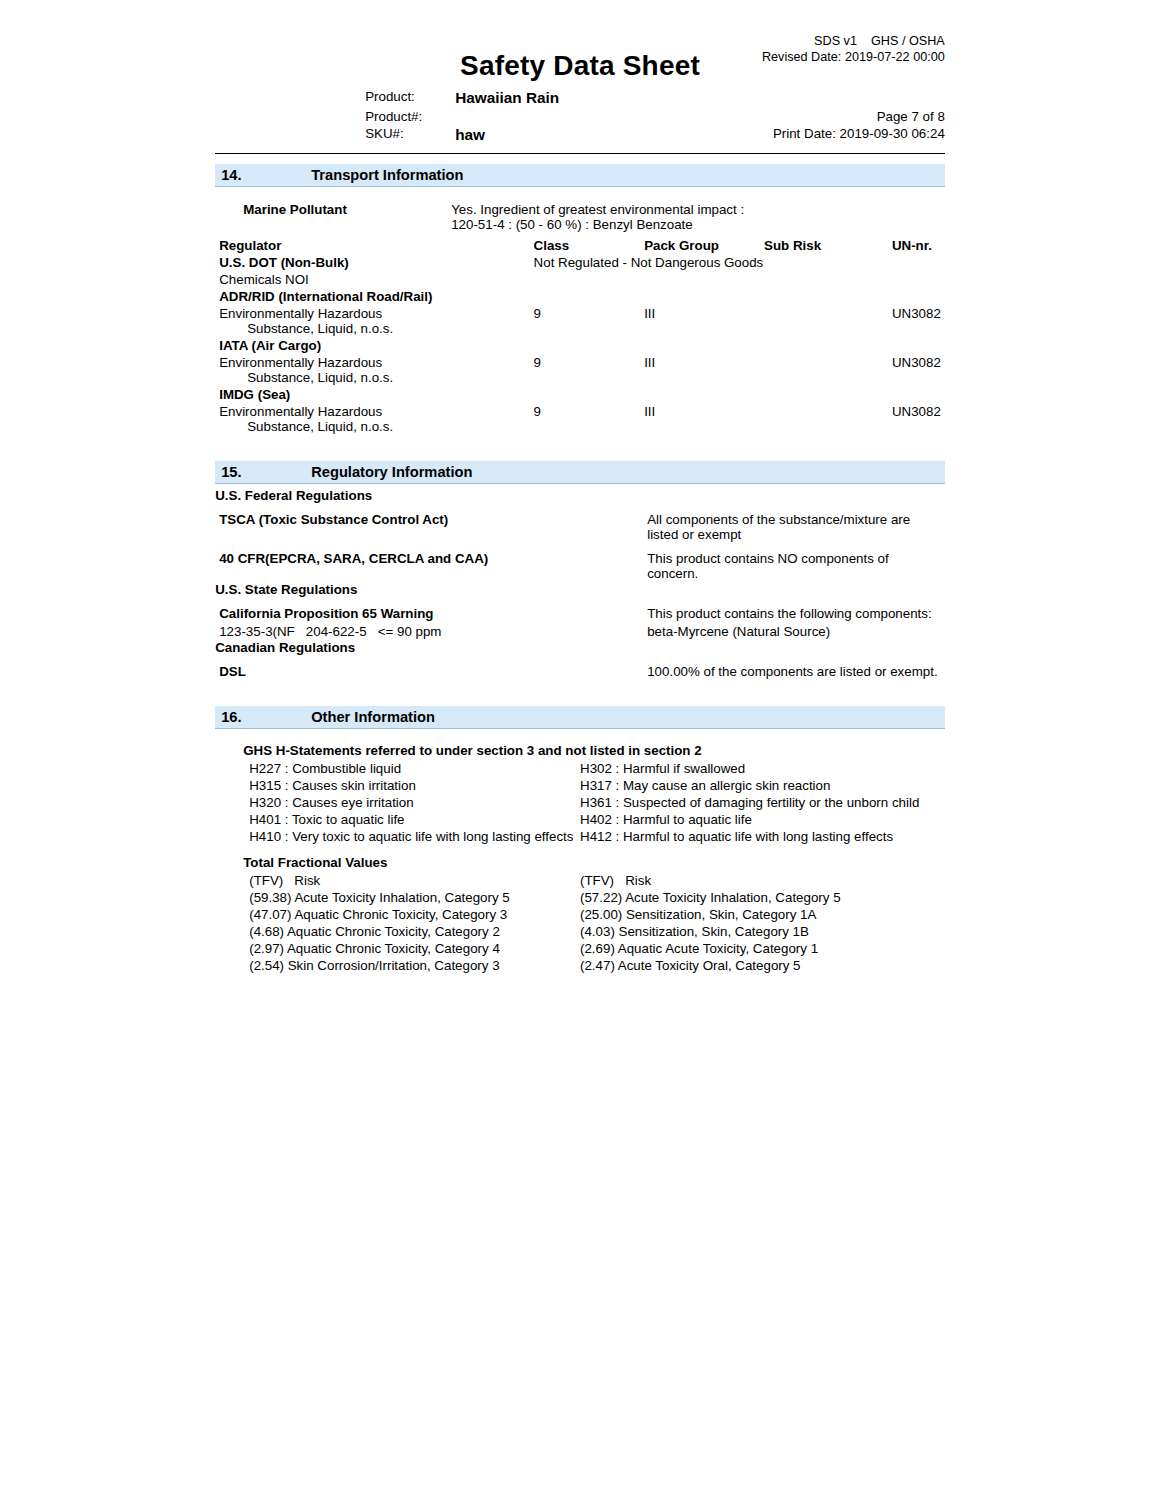SDS v1 GHS / OSHA
Revised Date: 2019-07-22 00:00
Safety Data Sheet
| Product: | Hawaiian Rain | |
| Product#: | | Page 7 of 8 |
| SKU#: | haw | Print Date: 2019-09-30 06:24 |
14. Transport Information
| Marine Pollutant | Yes. Ingredient of greatest environmental impact : 120-51-4 : (50 - 60 %) : Benzyl Benzoate |
| Regulator | Class | Pack Group | Sub Risk | UN-nr. |
| U.S. DOT (Non-Bulk) | Not Regulated - Not Dangerous Goods |
| Chemicals NOI | |
| ADR/RID (International Road/Rail) | |
| Environmentally Hazardous Substance, Liquid, n.o.s. | 9 | III | | UN3082 |
| IATA (Air Cargo) | |
| Environmentally Hazardous Substance, Liquid, n.o.s. | 9 | III | | UN3082 |
| IMDG (Sea) | |
| Environmentally Hazardous Substance, Liquid, n.o.s. | 9 | III | | UN3082 |
15. Regulatory Information
U.S. Federal Regulations
| TSCA (Toxic Substance Control Act) | All components of the substance/mixture are listed or exempt |
| 40 CFR(EPCRA, SARA, CERCLA and CAA) | This product contains NO components of concern. |
U.S. State Regulations
| California Proposition 65 Warning | This product contains the following components: |
| 123-35-3(NF 204-622-5 <= 90 ppm | beta-Myrcene (Natural Source) |
Canadian Regulations
| DSL | 100.00% of the components are listed or exempt. |
16. Other Information
GHS H-Statements referred to under section 3 and not listed in section 2
| H227 : Combustible liquid | H302 : Harmful if swallowed |
| H315 : Causes skin irritation | H317 : May cause an allergic skin reaction |
| H320 : Causes eye irritation | H361 : Suspected of damaging fertility or the unborn child |
| H401 : Toxic to aquatic life | H402 : Harmful to aquatic life |
| H410 : Very toxic to aquatic life with long lasting effects | H412 : Harmful to aquatic life with long lasting effects |
Total Fractional Values
| (TFV) Risk | (TFV) Risk |
| (59.38) Acute Toxicity Inhalation, Category 5 | (57.22) Acute Toxicity Inhalation, Category 5 |
| (47.07) Aquatic Chronic Toxicity, Category 3 | (25.00) Sensitization, Skin, Category 1A |
| (4.68) Aquatic Chronic Toxicity, Category 2 | (4.03) Sensitization, Skin, Category 1B |
| (2.97) Aquatic Chronic Toxicity, Category 4 | (2.69) Aquatic Acute Toxicity, Category 1 |
| (2.54) Skin Corrosion/Irritation, Category 3 | (2.47) Acute Toxicity Oral, Category 5 |